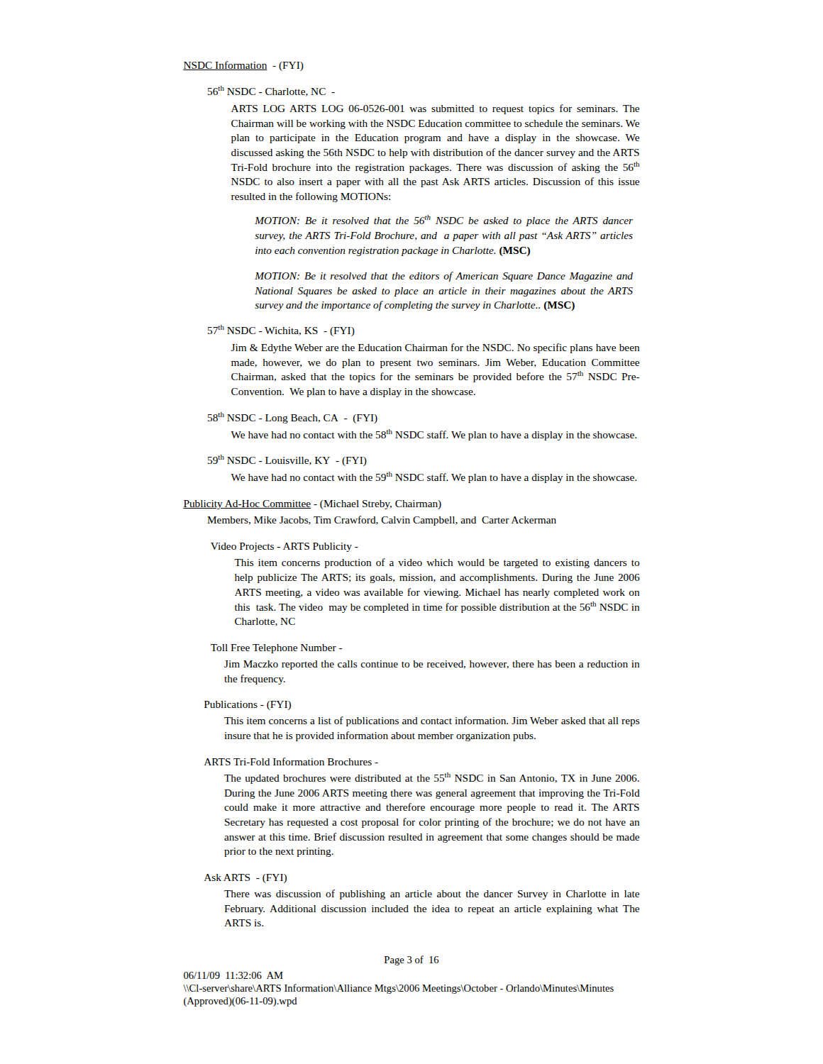NSDC Information
- (FYI)
56th NSDC - Charlotte, NC -
ARTS LOG ARTS LOG 06-0526-001 was submitted to request topics for seminars. The Chairman will be working with the NSDC Education committee to schedule the seminars. We plan to participate in the Education program and have a display in the showcase. We discussed asking the 56th NSDC to help with distribution of the dancer survey and the ARTS Tri-Fold brochure into the registration packages. There was discussion of asking the 56th NSDC to also insert a paper with all the past Ask ARTS articles. Discussion of this issue resulted in the following MOTIONs:
MOTION: Be it resolved that the 56th NSDC be asked to place the ARTS dancer survey, the ARTS Tri-Fold Brochure, and a paper with all past “Ask ARTS” articles into each convention registration package in Charlotte. (MSC)
MOTION: Be it resolved that the editors of American Square Dance Magazine and National Squares be asked to place an article in their magazines about the ARTS survey and the importance of completing the survey in Charlotte.. (MSC)
57th NSDC - Wichita, KS - (FYI)
Jim & Edythe Weber are the Education Chairman for the NSDC. No specific plans have been made, however, we do plan to present two seminars. Jim Weber, Education Committee Chairman, asked that the topics for the seminars be provided before the 57th NSDC Pre-Convention. We plan to have a display in the showcase.
58th NSDC - Long Beach, CA - (FYI)
We have had no contact with the 58th NSDC staff. We plan to have a display in the showcase.
59th NSDC - Louisville, KY - (FYI)
We have had no contact with the 59th NSDC staff. We plan to have a display in the showcase.
Publicity Ad-Hoc Committee - (Michael Streby, Chairman)
Members, Mike Jacobs, Tim Crawford, Calvin Campbell, and Carter Ackerman
Video Projects - ARTS Publicity -
This item concerns production of a video which would be targeted to existing dancers to help publicize The ARTS; its goals, mission, and accomplishments. During the June 2006 ARTS meeting, a video was available for viewing. Michael has nearly completed work on this task. The video may be completed in time for possible distribution at the 56th NSDC in Charlotte, NC
Toll Free Telephone Number -
Jim Maczko reported the calls continue to be received, however, there has been a reduction in the frequency.
Publications - (FYI)
This item concerns a list of publications and contact information. Jim Weber asked that all reps insure that he is provided information about member organization pubs.
ARTS Tri-Fold Information Brochures -
The updated brochures were distributed at the 55th NSDC in San Antonio, TX in June 2006. During the June 2006 ARTS meeting there was general agreement that improving the Tri-Fold could make it more attractive and therefore encourage more people to read it. The ARTS Secretary has requested a cost proposal for color printing of the brochure; we do not have an answer at this time. Brief discussion resulted in agreement that some changes should be made prior to the next printing.
Ask ARTS - (FYI)
There was discussion of publishing an article about the dancer Survey in Charlotte in late February. Additional discussion included the idea to repeat an article explaining what The ARTS is.
Page 3 of 16
06/11/09 11:32:06 AM
\\Cl-server\share\ARTS Information\Alliance Mtgs\2006 Meetings\October - Orlando\Minutes\Minutes (Approved)(06-11-09).wpd